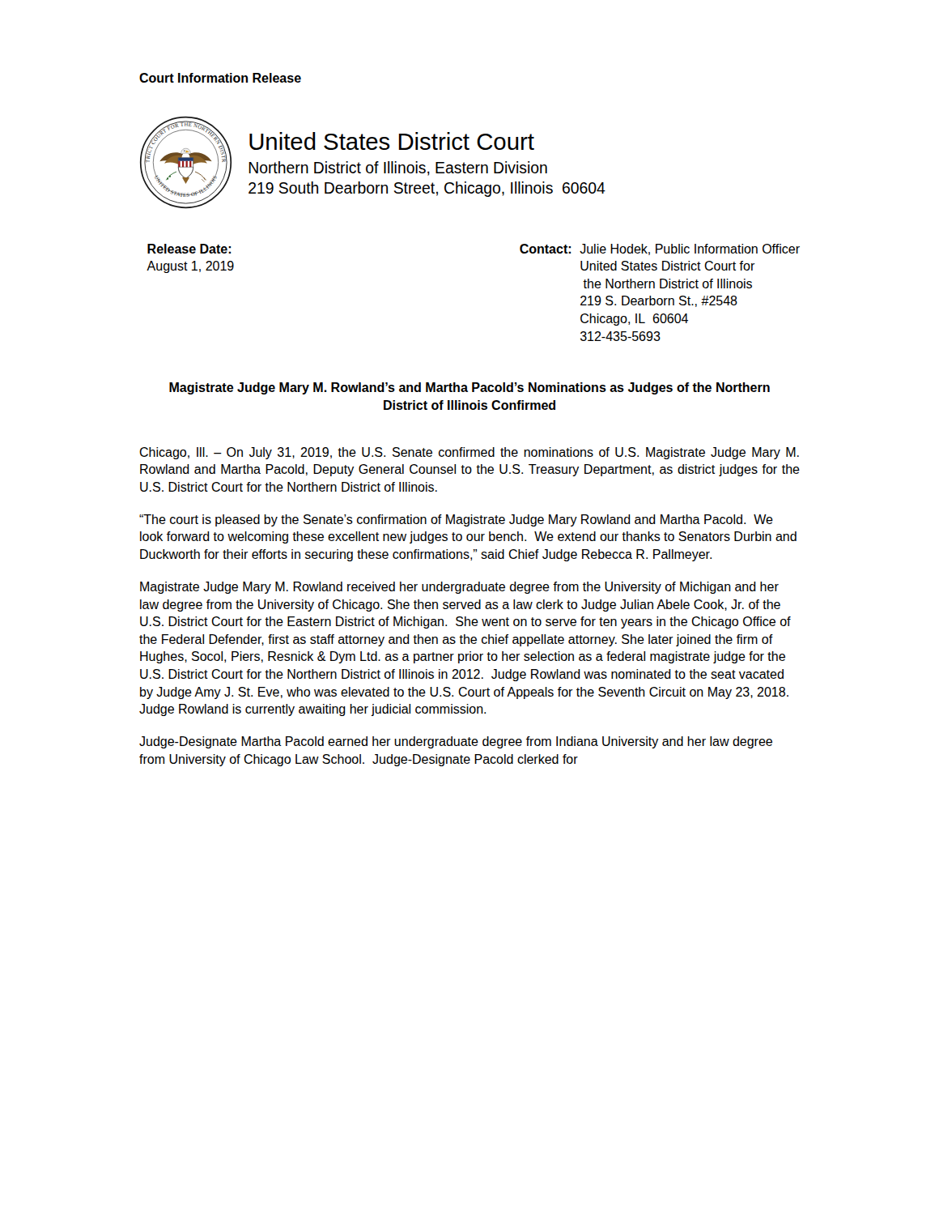Court Information Release
DISTRICT COURT FOR THE NORTHERN DISTRICT UNITED STATES OF ILLINOIS
United States District Court
Northern District of Illinois, Eastern Division
219 South Dearborn Street, Chicago, Illinois 60604
Release Date:
August 1, 2019
Contact:
Julie Hodek, Public Information Officer
United States District Court for
the Northern District of Illinois
219 S. Dearborn St., #2548
Chicago, IL 60604
312-435-5693
Magistrate Judge Mary M. Rowland’s and Martha Pacold’s Nominations as Judges of the Northern District of Illinois Confirmed
Chicago, Ill. – On July 31, 2019, the U.S. Senate confirmed the nominations of U.S. Magistrate Judge Mary M. Rowland and Martha Pacold, Deputy General Counsel to the U.S. Treasury Department, as district judges for the U.S. District Court for the Northern District of Illinois.
“The court is pleased by the Senate’s confirmation of Magistrate Judge Mary Rowland and Martha Pacold. We look forward to welcoming these excellent new judges to our bench. We extend our thanks to Senators Durbin and Duckworth for their efforts in securing these confirmations,” said Chief Judge Rebecca R. Pallmeyer.
Magistrate Judge Mary M. Rowland received her undergraduate degree from the University of Michigan and her law degree from the University of Chicago. She then served as a law clerk to Judge Julian Abele Cook, Jr. of the U.S. District Court for the Eastern District of Michigan. She went on to serve for ten years in the Chicago Office of the Federal Defender, first as staff attorney and then as the chief appellate attorney. She later joined the firm of Hughes, Socol, Piers, Resnick & Dym Ltd. as a partner prior to her selection as a federal magistrate judge for the U.S. District Court for the Northern District of Illinois in 2012. Judge Rowland was nominated to the seat vacated by Judge Amy J. St. Eve, who was elevated to the U.S. Court of Appeals for the Seventh Circuit on May 23, 2018. Judge Rowland is currently awaiting her judicial commission.
Judge-Designate Martha Pacold earned her undergraduate degree from Indiana University and her law degree from University of Chicago Law School. Judge-Designate Pacold clerked for